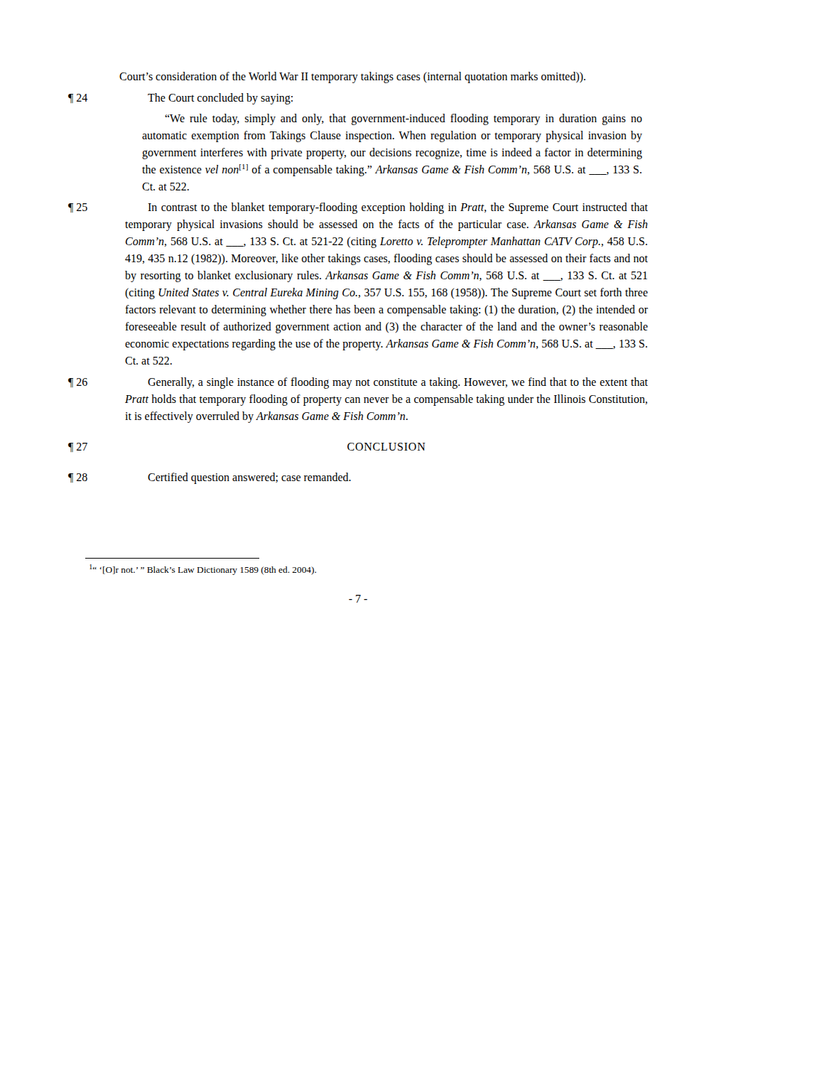Court’s consideration of the World War II temporary takings cases (internal quotation marks omitted)).
¶ 24
The Court concluded by saying:
“We rule today, simply and only, that government-induced flooding temporary in duration gains no automatic exemption from Takings Clause inspection. When regulation or temporary physical invasion by government interferes with private property, our decisions recognize, time is indeed a factor in determining the existence vel non[1] of a compensable taking.” Arkansas Game & Fish Comm’n, 568 U.S. at ___, 133 S. Ct. at 522.
¶ 25
In contrast to the blanket temporary-flooding exception holding in Pratt, the Supreme Court instructed that temporary physical invasions should be assessed on the facts of the particular case. Arkansas Game & Fish Comm’n, 568 U.S. at ___, 133 S. Ct. at 521-22 (citing Loretto v. Teleprompter Manhattan CATV Corp., 458 U.S. 419, 435 n.12 (1982)). Moreover, like other takings cases, flooding cases should be assessed on their facts and not by resorting to blanket exclusionary rules. Arkansas Game & Fish Comm’n, 568 U.S. at ___, 133 S. Ct. at 521 (citing United States v. Central Eureka Mining Co., 357 U.S. 155, 168 (1958)). The Supreme Court set forth three factors relevant to determining whether there has been a compensable taking: (1) the duration, (2) the intended or foreseeable result of authorized government action and (3) the character of the land and the owner’s reasonable economic expectations regarding the use of the property. Arkansas Game & Fish Comm’n, 568 U.S. at ___, 133 S. Ct. at 522.
¶ 26
Generally, a single instance of flooding may not constitute a taking. However, we find that to the extent that Pratt holds that temporary flooding of property can never be a compensable taking under the Illinois Constitution, it is effectively overruled by Arkansas Game & Fish Comm’n.
¶ 27
CONCLUSION
¶ 28
Certified question answered; case remanded.
1“ ‘[O]r not.’ ” Black’s Law Dictionary 1589 (8th ed. 2004).
- 7 -